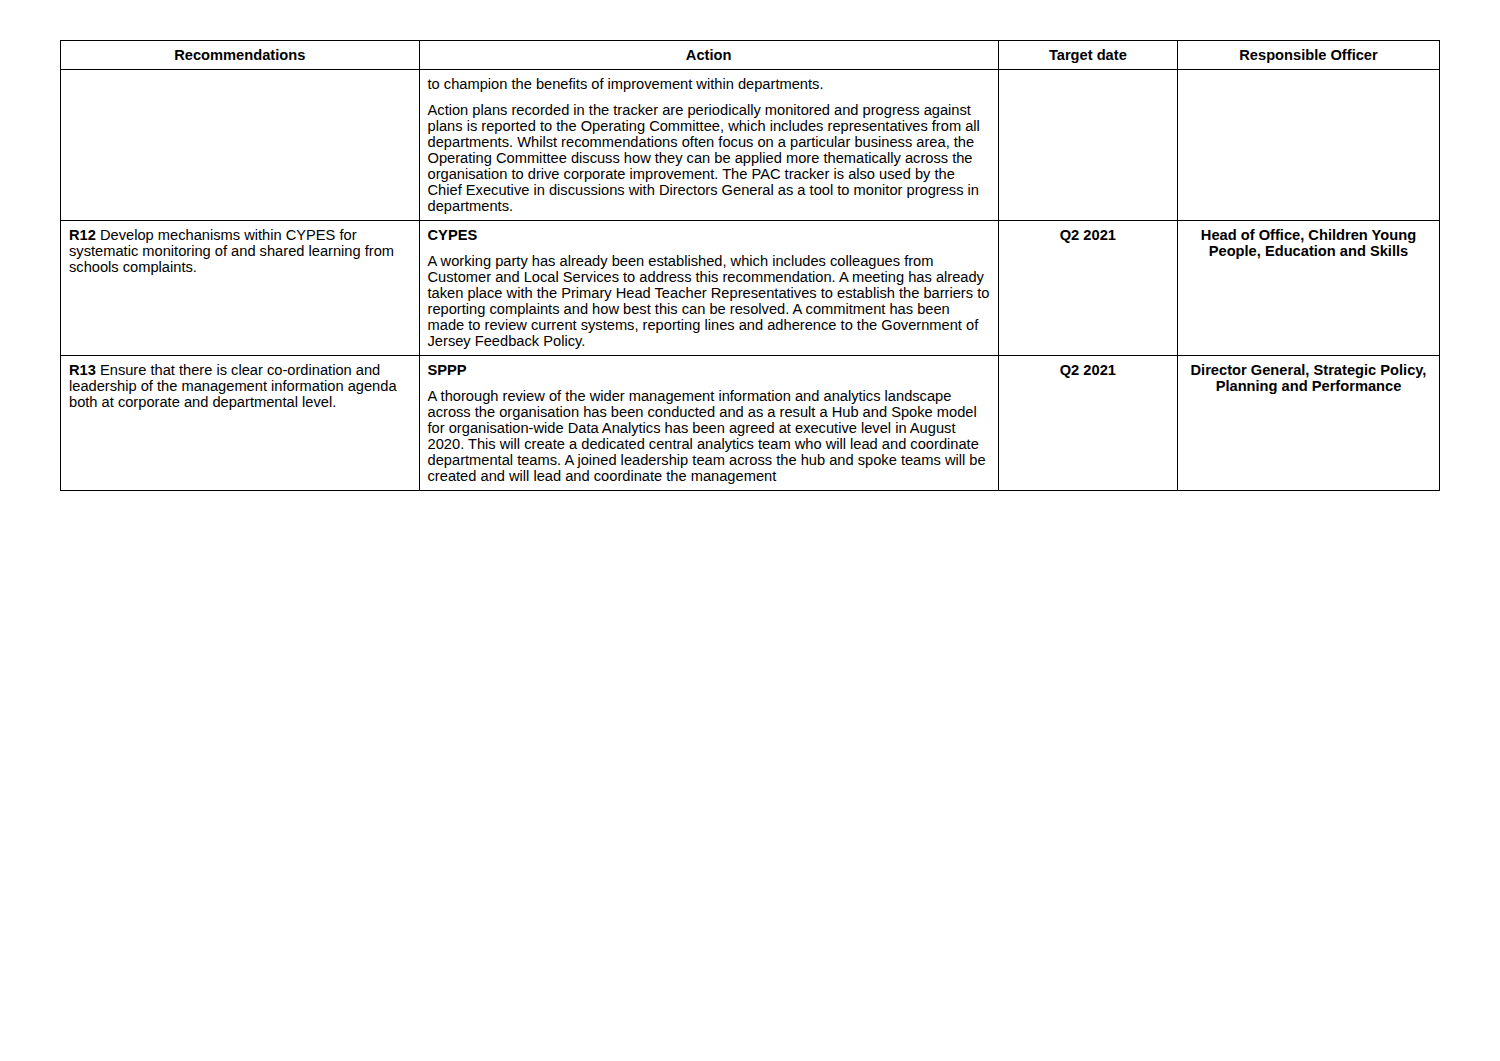| Recommendations | Action | Target date | Responsible Officer |
| --- | --- | --- | --- |
| | to champion the benefits of improvement within departments. Action plans recorded in the tracker are periodically monitored and progress against plans is reported to the Operating Committee, which includes representatives from all departments. Whilst recommendations often focus on a particular business area, the Operating Committee discuss how they can be applied more thematically across the organisation to drive corporate improvement. The PAC tracker is also used by the Chief Executive in discussions with Directors General as a tool to monitor progress in departments. | | |
| R12 Develop mechanisms within CYPES for systematic monitoring of and shared learning from schools complaints. | CYPES A working party has already been established, which includes colleagues from Customer and Local Services to address this recommendation. A meeting has already taken place with the Primary Head Teacher Representatives to establish the barriers to reporting complaints and how best this can be resolved. A commitment has been made to review current systems, reporting lines and adherence to the Government of Jersey Feedback Policy. | Q2 2021 | Head of Office, Children Young People, Education and Skills |
| R13 Ensure that there is clear co-ordination and leadership of the management information agenda both at corporate and departmental level. | SPPP A thorough review of the wider management information and analytics landscape across the organisation has been conducted and as a result a Hub and Spoke model for organisation-wide Data Analytics has been agreed at executive level in August 2020. This will create a dedicated central analytics team who will lead and coordinate departmental teams. A joined leadership team across the hub and spoke teams will be created and will lead and coordinate the management | Q2 2021 | Director General, Strategic Policy, Planning and Performance |